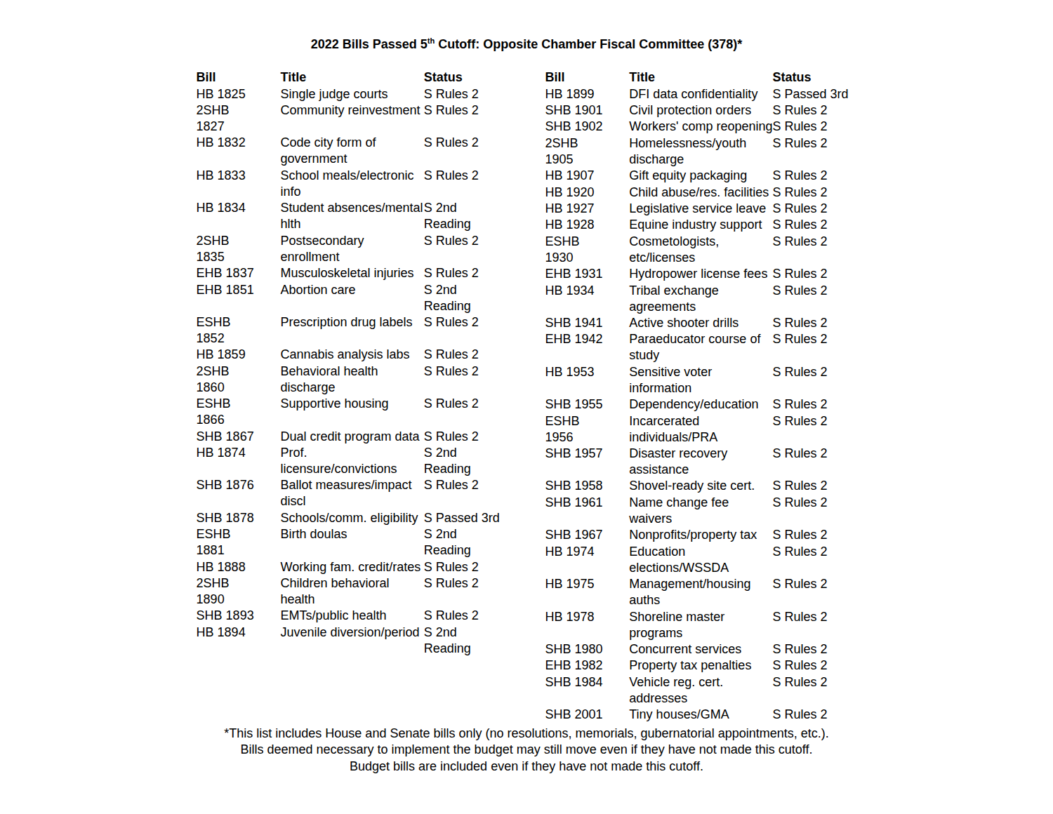2022 Bills Passed 5th Cutoff: Opposite Chamber Fiscal Committee (378)*
| Bill | Title | Status |
| --- | --- | --- |
| HB 1825 | Single judge courts | S Rules 2 |
| 2SHB 1827 | Community reinvestment | S Rules 2 |
| HB 1832 | Code city form of government | S Rules 2 |
| HB 1833 | School meals/electronic info | S Rules 2 |
| HB 1834 | Student absences/mental hlth | S 2nd Reading |
| 2SHB 1835 | Postsecondary enrollment | S Rules 2 |
| EHB 1837 | Musculoskeletal injuries | S Rules 2 |
| EHB 1851 | Abortion care | S 2nd Reading |
| ESHB 1852 | Prescription drug labels | S Rules 2 |
| HB 1859 | Cannabis analysis labs | S Rules 2 |
| 2SHB 1860 | Behavioral health discharge | S Rules 2 |
| ESHB 1866 | Supportive housing | S Rules 2 |
| SHB 1867 | Dual credit program data | S Rules 2 |
| HB 1874 | Prof. licensure/convictions | S 2nd Reading |
| SHB 1876 | Ballot measures/impact discl | S Rules 2 |
| SHB 1878 | Schools/comm. eligibility | S Passed 3rd |
| ESHB 1881 | Birth doulas | S 2nd Reading |
| HB 1888 | Working fam. credit/rates | S Rules 2 |
| 2SHB 1890 | Children behavioral health | S Rules 2 |
| SHB 1893 | EMTs/public health | S Rules 2 |
| HB 1894 | Juvenile diversion/period | S 2nd Reading |
| Bill | Title | Status |
| --- | --- | --- |
| HB 1899 | DFI data confidentiality | S Passed 3rd |
| SHB 1901 | Civil protection orders | S Rules 2 |
| SHB 1902 | Workers' comp reopening | S Rules 2 |
| 2SHB 1905 | Homelessness/youth discharge | S Rules 2 |
| HB 1907 | Gift equity packaging | S Rules 2 |
| HB 1920 | Child abuse/res. facilities | S Rules 2 |
| HB 1927 | Legislative service leave | S Rules 2 |
| HB 1928 | Equine industry support | S Rules 2 |
| ESHB 1930 | Cosmetologists, etc/licenses | S Rules 2 |
| EHB 1931 | Hydropower license fees | S Rules 2 |
| HB 1934 | Tribal exchange agreements | S Rules 2 |
| SHB 1941 | Active shooter drills | S Rules 2 |
| EHB 1942 | Paraeducator course of study | S Rules 2 |
| HB 1953 | Sensitive voter information | S Rules 2 |
| SHB 1955 | Dependency/education | S Rules 2 |
| ESHB 1956 | Incarcerated individuals/PRA | S Rules 2 |
| SHB 1957 | Disaster recovery assistance | S Rules 2 |
| SHB 1958 | Shovel-ready site cert. | S Rules 2 |
| SHB 1961 | Name change fee waivers | S Rules 2 |
| SHB 1967 | Nonprofits/property tax | S Rules 2 |
| HB 1974 | Education elections/WSSDA | S Rules 2 |
| HB 1975 | Management/housing auths | S Rules 2 |
| HB 1978 | Shoreline master programs | S Rules 2 |
| SHB 1980 | Concurrent services | S Rules 2 |
| EHB 1982 | Property tax penalties | S Rules 2 |
| SHB 1984 | Vehicle reg. cert. addresses | S Rules 2 |
| SHB 2001 | Tiny houses/GMA | S Rules 2 |
*This list includes House and Senate bills only (no resolutions, memorials, gubernatorial appointments, etc.).
Bills deemed necessary to implement the budget may still move even if they have not made this cutoff.
Budget bills are included even if they have not made this cutoff.